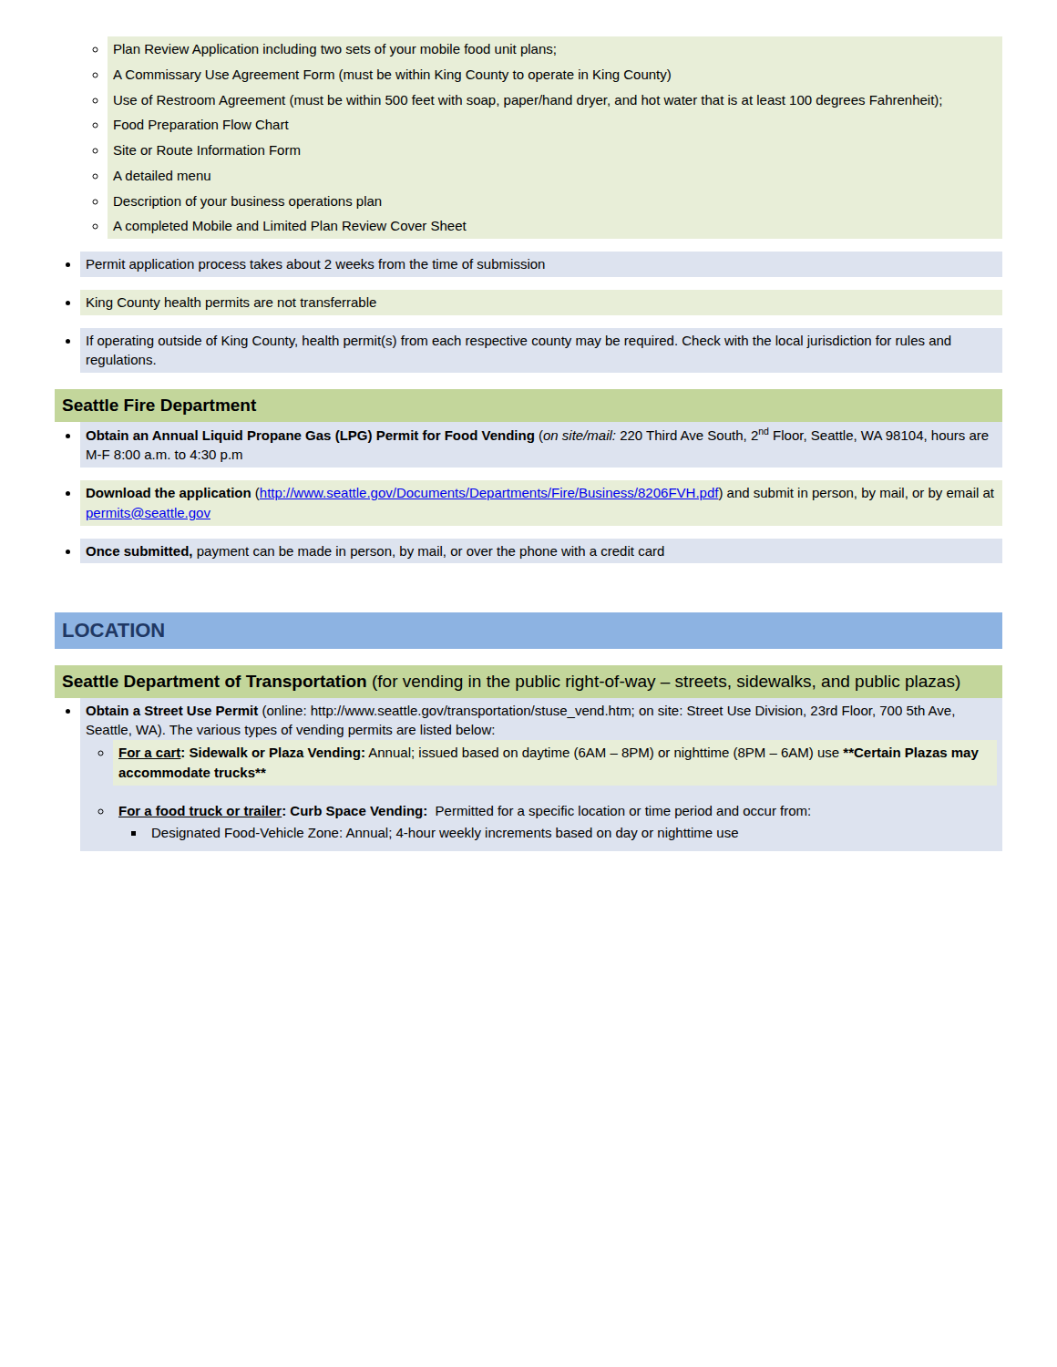Plan Review Application including two sets of your mobile food unit plans;
A Commissary Use Agreement Form (must be within King County to operate in King County)
Use of Restroom Agreement (must be within 500 feet with soap, paper/hand dryer, and hot water that is at least 100 degrees Fahrenheit);
Food Preparation Flow Chart
Site or Route Information Form
A detailed menu
Description of your business operations plan
A completed Mobile and Limited Plan Review Cover Sheet
Permit application process takes about 2 weeks from the time of submission
King County health permits are not transferrable
If operating outside of King County, health permit(s) from each respective county may be required. Check with the local jurisdiction for rules and regulations.
Seattle Fire Department
Obtain an Annual Liquid Propane Gas (LPG) Permit for Food Vending (on site/mail: 220 Third Ave South, 2nd Floor, Seattle, WA 98104, hours are M-F 8:00 a.m. to 4:30 p.m
Download the application (http://www.seattle.gov/Documents/Departments/Fire/Business/8206FVH.pdf) and submit in person, by mail, or by email at permits@seattle.gov
Once submitted, payment can be made in person, by mail, or over the phone with a credit card
LOCATION
Seattle Department of Transportation (for vending in the public right-of-way – streets, sidewalks, and public plazas)
Obtain a Street Use Permit (online: http://www.seattle.gov/transportation/stuse_vend.htm; on site: Street Use Division, 23rd Floor, 700 5th Ave, Seattle, WA). The various types of vending permits are listed below:
For a cart: Sidewalk or Plaza Vending: Annual; issued based on daytime (6AM – 8PM) or nighttime (8PM – 6AM) use **Certain Plazas may accommodate trucks**
For a food truck or trailer: Curb Space Vending: Permitted for a specific location or time period and occur from:
Designated Food-Vehicle Zone: Annual; 4-hour weekly increments based on day or nighttime use